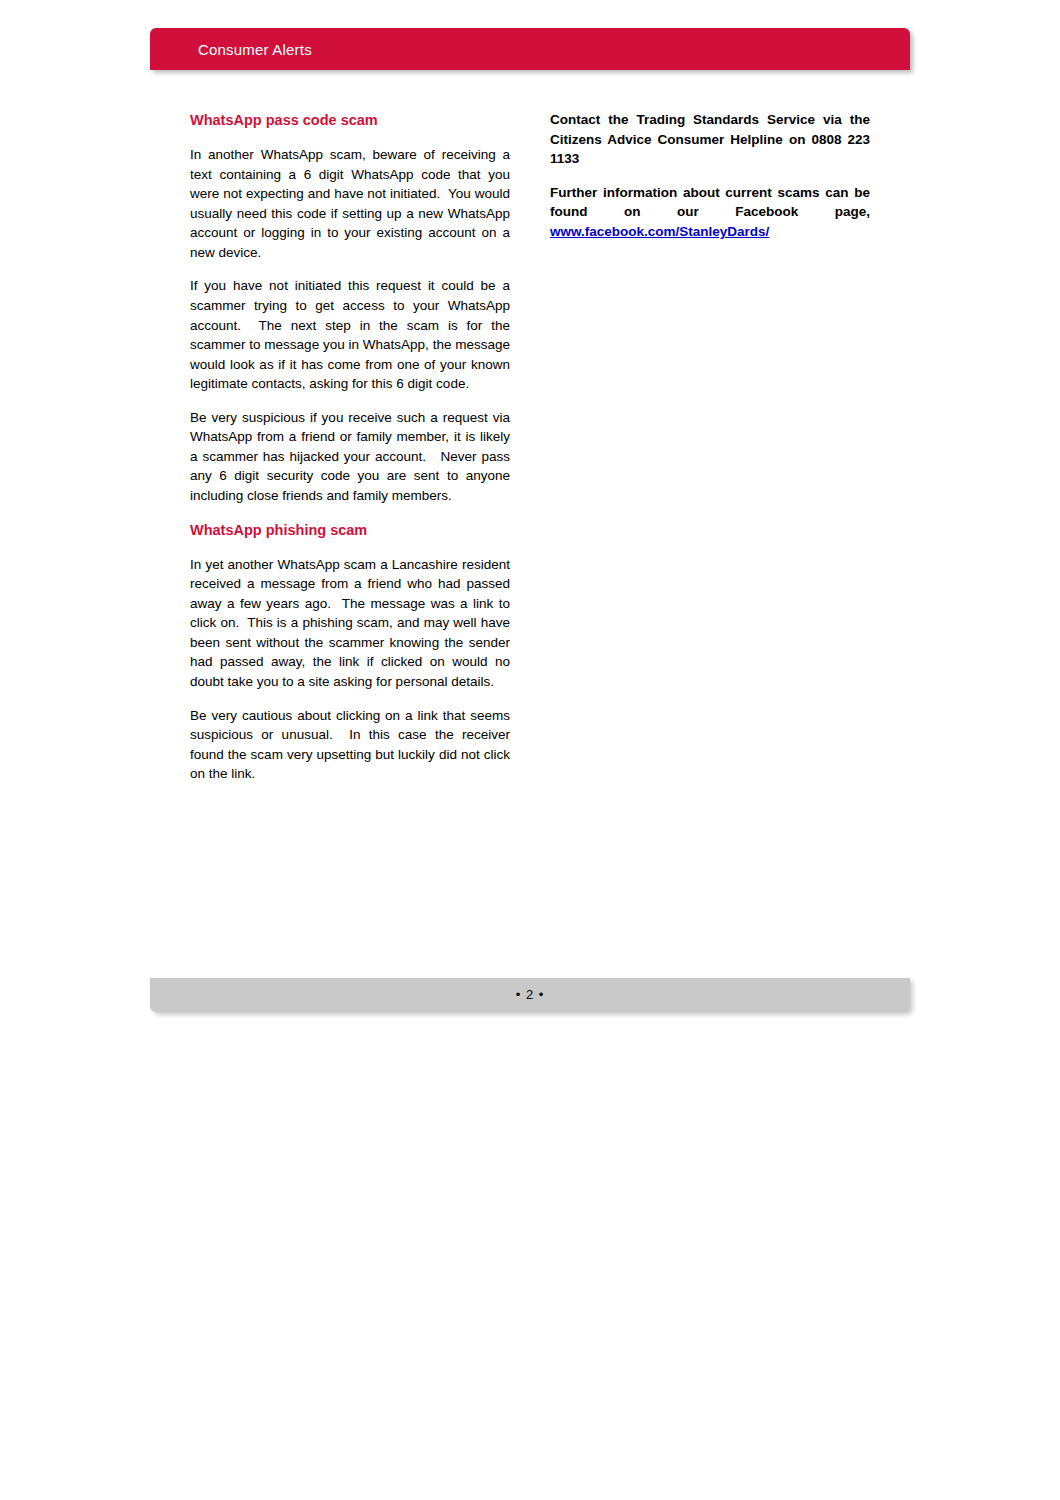Consumer Alerts
WhatsApp pass code scam
In another WhatsApp scam, beware of receiving a text containing a 6 digit WhatsApp code that you were not expecting and have not initiated. You would usually need this code if setting up a new WhatsApp account or logging in to your existing account on a new device.
If you have not initiated this request it could be a scammer trying to get access to your WhatsApp account. The next step in the scam is for the scammer to message you in WhatsApp, the message would look as if it has come from one of your known legitimate contacts, asking for this 6 digit code.
Be very suspicious if you receive such a request via WhatsApp from a friend or family member, it is likely a scammer has hijacked your account. Never pass any 6 digit security code you are sent to anyone including close friends and family members.
WhatsApp phishing scam
In yet another WhatsApp scam a Lancashire resident received a message from a friend who had passed away a few years ago. The message was a link to click on. This is a phishing scam, and may well have been sent without the scammer knowing the sender had passed away, the link if clicked on would no doubt take you to a site asking for personal details.
Be very cautious about clicking on a link that seems suspicious or unusual. In this case the receiver found the scam very upsetting but luckily did not click on the link.
Contact the Trading Standards Service via the Citizens Advice Consumer Helpline on 0808 223 1133
Further information about current scams can be found on our Facebook page, www.facebook.com/StanleyDards/
• 2 •